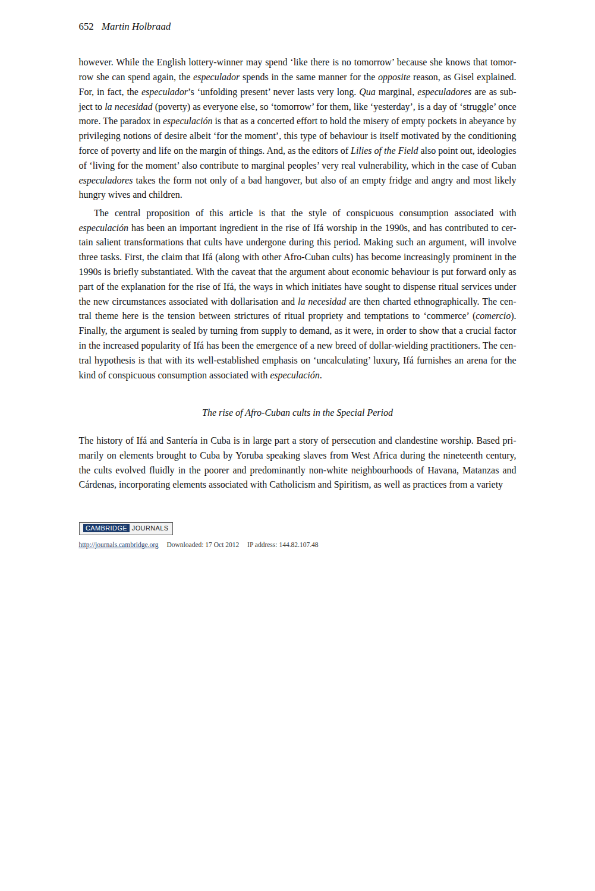652 Martin Holbraad
however. While the English lottery-winner may spend ‘like there is no tomorrow’ because she knows that tomorrow she can spend again, the especulador spends in the same manner for the opposite reason, as Gisel explained. For, in fact, the especulador’s ‘unfolding present’ never lasts very long. Qua marginal, especuladores are as subject to la necesidad (poverty) as everyone else, so ‘tomorrow’ for them, like ‘yesterday’, is a day of ‘struggle’ once more. The paradox in especulación is that as a concerted effort to hold the misery of empty pockets in abeyance by privileging notions of desire albeit ‘for the moment’, this type of behaviour is itself motivated by the conditioning force of poverty and life on the margin of things. And, as the editors of Lilies of the Field also point out, ideologies of ‘living for the moment’ also contribute to marginal peoples’ very real vulnerability, which in the case of Cuban especuladores takes the form not only of a bad hangover, but also of an empty fridge and angry and most likely hungry wives and children.
The central proposition of this article is that the style of conspicuous consumption associated with especulación has been an important ingredient in the rise of Ifá worship in the 1990s, and has contributed to certain salient transformations that cults have undergone during this period. Making such an argument, will involve three tasks. First, the claim that Ifá (along with other Afro-Cuban cults) has become increasingly prominent in the 1990s is briefly substantiated. With the caveat that the argument about economic behaviour is put forward only as part of the explanation for the rise of Ifá, the ways in which initiates have sought to dispense ritual services under the new circumstances associated with dollarisation and la necesidad are then charted ethnographically. The central theme here is the tension between strictures of ritual propriety and temptations to ‘commerce’ (comercio). Finally, the argument is sealed by turning from supply to demand, as it were, in order to show that a crucial factor in the increased popularity of Ifá has been the emergence of a new breed of dollar-wielding practitioners. The central hypothesis is that with its well-established emphasis on ‘uncalculating’ luxury, Ifá furnishes an arena for the kind of conspicuous consumption associated with especulación.
The rise of Afro-Cuban cults in the Special Period
The history of Ifá and Santería in Cuba is in large part a story of persecution and clandestine worship. Based primarily on elements brought to Cuba by Yoruba speaking slaves from West Africa during the nineteenth century, the cults evolved fluidly in the poorer and predominantly non-white neighbourhoods of Havana, Matanzas and Cárdenas, incorporating elements associated with Catholicism and Spiritism, as well as practices from a variety
CAMBRIDGEJOURNALS
http://journals.cambridge.org Downloaded: 17 Oct 2012 IP address: 144.82.107.48